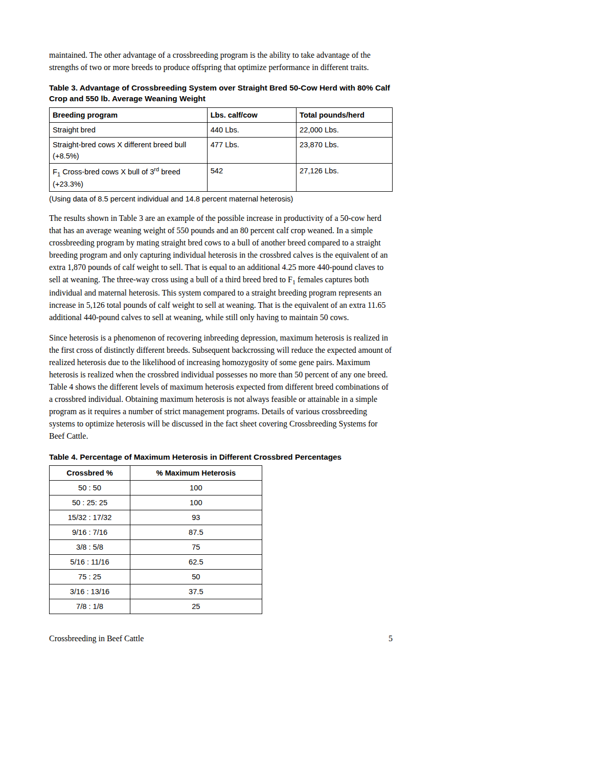maintained. The other advantage of a crossbreeding program is the ability to take advantage of the strengths of two or more breeds to produce offspring that optimize performance in different traits.
Table 3. Advantage of Crossbreeding System over Straight Bred 50-Cow Herd with 80% Calf Crop and 550 lb. Average Weaning Weight
| Breeding program | Lbs. calf/cow | Total pounds/herd |
| Straight bred | 440 Lbs. | 22,000 Lbs. |
| Straight-bred cows X different breed bull (+8.5%) | 477 Lbs. | 23,870 Lbs. |
| F 1 Cross-bred cows X bull of 3 rd breed (+23.3%) | 542 | 27,126 Lbs. |
(Using data of 8.5 percent individual and 14.8 percent maternal heterosis)
The results shown in Table 3 are an example of the possible increase in productivity of a 50-cow herd that has an average weaning weight of 550 pounds and an 80 percent calf crop weaned. In a simple crossbreeding program by mating straight bred cows to a bull of another breed compared to a straight breeding program and only capturing individual heterosis in the crossbred calves is the equivalent of an extra 1,870 pounds of calf weight to sell. That is equal to an additional 4.25 more 440-pound claves to sell at weaning. The three-way cross using a bull of a third breed bred to F1 females captures both individual and maternal heterosis. This system compared to a straight breeding program represents an increase in 5,126 total pounds of calf weight to sell at weaning. That is the equivalent of an extra 11.65 additional 440-pound calves to sell at weaning, while still only having to maintain 50 cows.
Since heterosis is a phenomenon of recovering inbreeding depression, maximum heterosis is realized in the first cross of distinctly different breeds. Subsequent backcrossing will reduce the expected amount of realized heterosis due to the likelihood of increasing homozygosity of some gene pairs. Maximum heterosis is realized when the crossbred individual possesses no more than 50 percent of any one breed. Table 4 shows the different levels of maximum heterosis expected from different breed combinations of a crossbred individual. Obtaining maximum heterosis is not always feasible or attainable in a simple program as it requires a number of strict management programs. Details of various crossbreeding systems to optimize heterosis will be discussed in the fact sheet covering Crossbreeding Systems for Beef Cattle.
Table 4. Percentage of Maximum Heterosis in Different Crossbred Percentages
| Crossbred % | % Maximum Heterosis |
| --- | --- |
| 50 : 50 | 100 |
| 50 : 25: 25 | 100 |
| 15/32 : 17/32 | 93 |
| 9/16 : 7/16 | 87.5 |
| 3/8 : 5/8 | 75 |
| 5/16 : 11/16 | 62.5 |
| 75 : 25 | 50 |
| 3/16 : 13/16 | 37.5 |
| 7/8 : 1/8 | 25 |
Crossbreeding in Beef Cattle 5